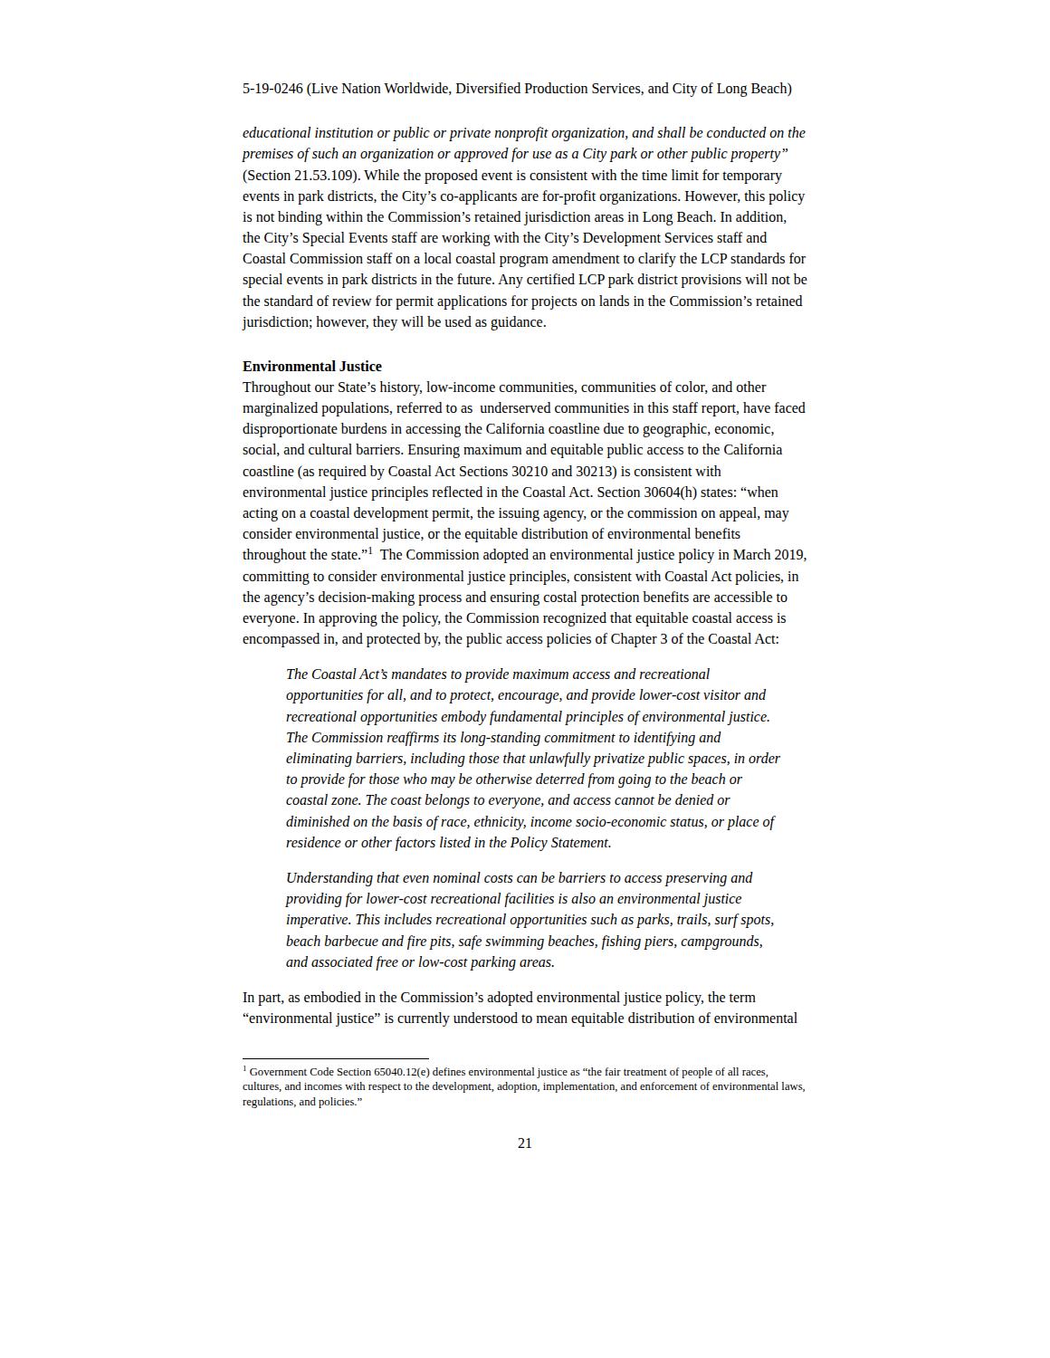5-19-0246 (Live Nation Worldwide, Diversified Production Services, and City of Long Beach)
educational institution or public or private nonprofit organization, and shall be conducted on the premises of such an organization or approved for use as a City park or other public property” (Section 21.53.109). While the proposed event is consistent with the time limit for temporary events in park districts, the City’s co-applicants are for-profit organizations. However, this policy is not binding within the Commission’s retained jurisdiction areas in Long Beach. In addition, the City’s Special Events staff are working with the City’s Development Services staff and Coastal Commission staff on a local coastal program amendment to clarify the LCP standards for special events in park districts in the future. Any certified LCP park district provisions will not be the standard of review for permit applications for projects on lands in the Commission’s retained jurisdiction; however, they will be used as guidance.
Environmental Justice
Throughout our State’s history, low-income communities, communities of color, and other marginalized populations, referred to as underserved communities in this staff report, have faced disproportionate burdens in accessing the California coastline due to geographic, economic, social, and cultural barriers. Ensuring maximum and equitable public access to the California coastline (as required by Coastal Act Sections 30210 and 30213) is consistent with environmental justice principles reflected in the Coastal Act. Section 30604(h) states: “when acting on a coastal development permit, the issuing agency, or the commission on appeal, may consider environmental justice, or the equitable distribution of environmental benefits throughout the state.”1 The Commission adopted an environmental justice policy in March 2019, committing to consider environmental justice principles, consistent with Coastal Act policies, in the agency’s decision-making process and ensuring costal protection benefits are accessible to everyone. In approving the policy, the Commission recognized that equitable coastal access is encompassed in, and protected by, the public access policies of Chapter 3 of the Coastal Act:
The Coastal Act’s mandates to provide maximum access and recreational opportunities for all, and to protect, encourage, and provide lower-cost visitor and recreational opportunities embody fundamental principles of environmental justice. The Commission reaffirms its long-standing commitment to identifying and eliminating barriers, including those that unlawfully privatize public spaces, in order to provide for those who may be otherwise deterred from going to the beach or coastal zone. The coast belongs to everyone, and access cannot be denied or diminished on the basis of race, ethnicity, income socio-economic status, or place of residence or other factors listed in the Policy Statement.
Understanding that even nominal costs can be barriers to access preserving and providing for lower-cost recreational facilities is also an environmental justice imperative. This includes recreational opportunities such as parks, trails, surf spots, beach barbecue and fire pits, safe swimming beaches, fishing piers, campgrounds, and associated free or low-cost parking areas.
In part, as embodied in the Commission’s adopted environmental justice policy, the term “environmental justice” is currently understood to mean equitable distribution of environmental
1 Government Code Section 65040.12(e) defines environmental justice as “the fair treatment of people of all races, cultures, and incomes with respect to the development, adoption, implementation, and enforcement of environmental laws, regulations, and policies.”
21